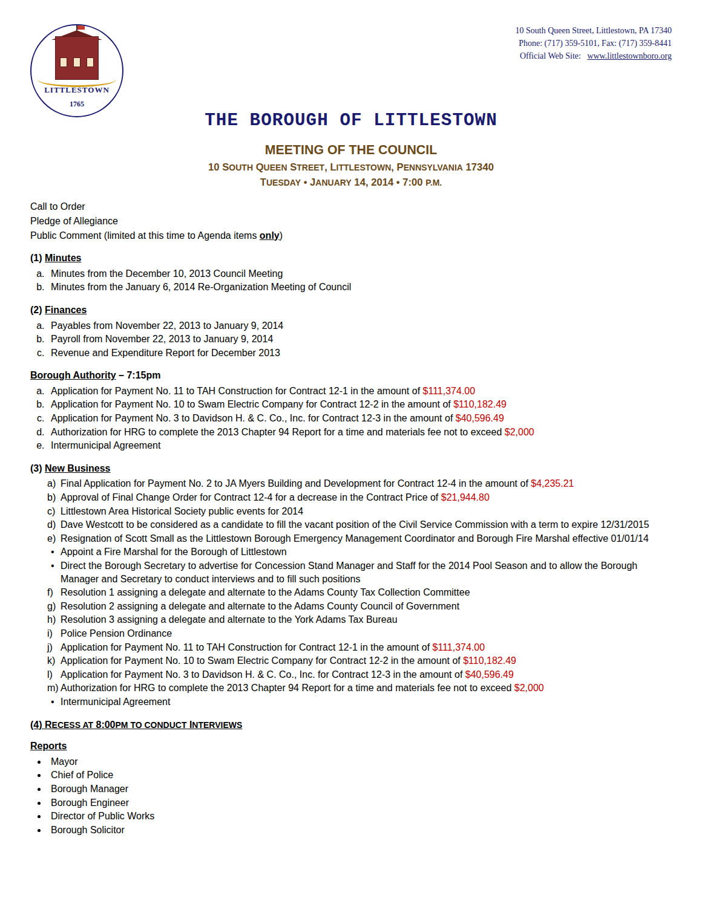LITTLESTOWN
1765
10 South Queen Street, Littlestown, PA 17340
Phone: (717) 359-5101, Fax: (717) 359-8441
Official Web Site: www.littlestownboro.org
THE BOROUGH OF LITTLESTOWN
MEETING OF THE COUNCIL
10 SOUTH QUEEN STREET, LITTLESTOWN, PENNSYLVANIA 17340
TUESDAY • JANUARY 14, 2014 • 7:00 P.M.
Call to Order
Pledge of Allegiance
Public Comment (limited at this time to Agenda items only)
(1) Minutes
Minutes from the December 10, 2013 Council Meeting
Minutes from the January 6, 2014 Re-Organization Meeting of Council
(2) Finances
Payables from November 22, 2013 to January 9, 2014
Payroll from November 22, 2013 to January 9, 2014
Revenue and Expenditure Report for December 2013
Borough Authority – 7:15pm
Application for Payment No. 11 to TAH Construction for Contract 12-1 in the amount of $111,374.00
Application for Payment No. 10 to Swam Electric Company for Contract 12-2 in the amount of $110,182.49
Application for Payment No. 3 to Davidson H. & C. Co., Inc. for Contract 12-3 in the amount of $40,596.49
Authorization for HRG to complete the 2013 Chapter 94 Report for a time and materials fee not to exceed $2,000
Intermunicipal Agreement
(3) New Business
Final Application for Payment No. 2 to JA Myers Building and Development for Contract 12-4 in the amount of $4,235.21
Approval of Final Change Order for Contract 12-4 for a decrease in the Contract Price of $21,944.80
Littlestown Area Historical Society public events for 2014
Dave Westcott to be considered as a candidate to fill the vacant position of the Civil Service Commission with a term to expire 12/31/2015
Resignation of Scott Small as the Littlestown Borough Emergency Management Coordinator and Borough Fire Marshal effective 01/01/14
Appoint a Fire Marshal for the Borough of Littlestown
Direct the Borough Secretary to advertise for Concession Stand Manager and Staff for the 2014 Pool Season and to allow the Borough Manager and Secretary to conduct interviews and to fill such positions
Resolution 1 assigning a delegate and alternate to the Adams County Tax Collection Committee
Resolution 2 assigning a delegate and alternate to the Adams County Council of Government
Resolution 3 assigning a delegate and alternate to the York Adams Tax Bureau
Police Pension Ordinance
Application for Payment No. 11 to TAH Construction for Contract 12-1 in the amount of $111,374.00
Application for Payment No. 10 to Swam Electric Company for Contract 12-2 in the amount of $110,182.49
Application for Payment No. 3 to Davidson H. & C. Co., Inc. for Contract 12-3 in the amount of $40,596.49
Authorization for HRG to complete the 2013 Chapter 94 Report for a time and materials fee not to exceed $2,000
Intermunicipal Agreement
(4) RECESS AT 8:00PM TO CONDUCT INTERVIEWS
Reports
Mayor
Chief of Police
Borough Manager
Borough Engineer
Director of Public Works
Borough Solicitor